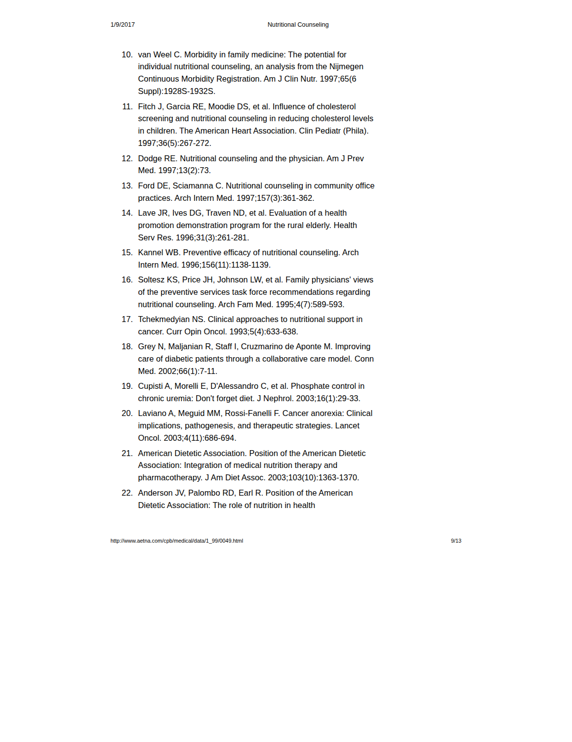1/9/2017 Nutritional Counseling
van Weel C. Morbidity in family medicine: The potential for individual nutritional counseling, an analysis from the Nijmegen Continuous Morbidity Registration. Am J Clin Nutr. 1997;65(6 Suppl):1928S-1932S.
Fitch J, Garcia RE, Moodie DS, et al. Influence of cholesterol screening and nutritional counseling in reducing cholesterol levels in children. The American Heart Association. Clin Pediatr (Phila). 1997;36(5):267-272.
Dodge RE. Nutritional counseling and the physician. Am J Prev Med. 1997;13(2):73.
Ford DE, Sciamanna C. Nutritional counseling in community office practices. Arch Intern Med. 1997;157(3):361-362.
Lave JR, Ives DG, Traven ND, et al. Evaluation of a health promotion demonstration program for the rural elderly. Health Serv Res. 1996;31(3):261-281.
Kannel WB. Preventive efficacy of nutritional counseling. Arch Intern Med. 1996;156(11):1138-1139.
Soltesz KS, Price JH, Johnson LW, et al. Family physicians' views of the preventive services task force recommendations regarding nutritional counseling. Arch Fam Med. 1995;4(7):589-593.
Tchekmedyian NS. Clinical approaches to nutritional support in cancer. Curr Opin Oncol. 1993;5(4):633-638.
Grey N, Maljanian R, Staff I, Cruzmarino de Aponte M. Improving care of diabetic patients through a collaborative care model. Conn Med. 2002;66(1):7-11.
Cupisti A, Morelli E, D'Alessandro C, et al. Phosphate control in chronic uremia: Don't forget diet. J Nephrol. 2003;16(1):29-33.
Laviano A, Meguid MM, Rossi-Fanelli F. Cancer anorexia: Clinical implications, pathogenesis, and therapeutic strategies. Lancet Oncol. 2003;4(11):686-694.
American Dietetic Association. Position of the American Dietetic Association: Integration of medical nutrition therapy and pharmacotherapy. J Am Diet Assoc. 2003;103(10):1363-1370.
Anderson JV, Palombo RD, Earl R. Position of the American Dietetic Association: The role of nutrition in health
http://www.aetna.com/cpb/medical/data/1_99/0049.html 9/13